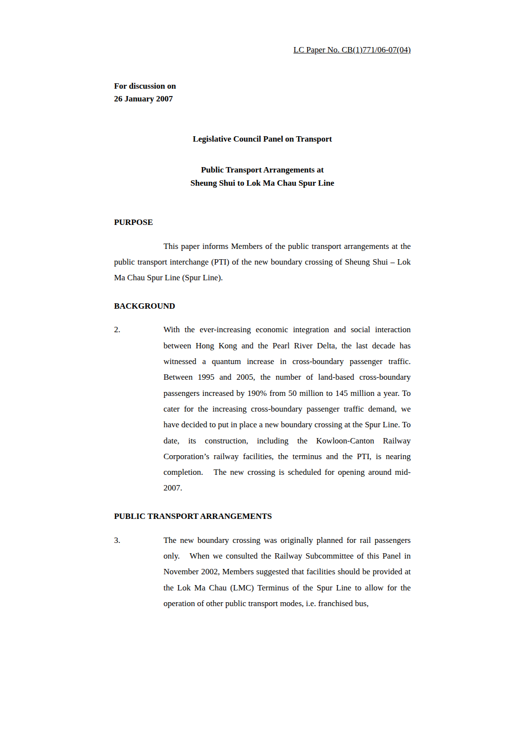LC Paper No. CB(1)771/06-07(04)
For discussion on
26 January 2007
Legislative Council Panel on Transport
Public Transport Arrangements at
Sheung Shui to Lok Ma Chau Spur Line
PURPOSE
This paper informs Members of the public transport arrangements at the public transport interchange (PTI) of the new boundary crossing of Sheung Shui – Lok Ma Chau Spur Line (Spur Line).
BACKGROUND
2. With the ever-increasing economic integration and social interaction between Hong Kong and the Pearl River Delta, the last decade has witnessed a quantum increase in cross-boundary passenger traffic. Between 1995 and 2005, the number of land-based cross-boundary passengers increased by 190% from 50 million to 145 million a year. To cater for the increasing cross-boundary passenger traffic demand, we have decided to put in place a new boundary crossing at the Spur Line. To date, its construction, including the Kowloon-Canton Railway Corporation’s railway facilities, the terminus and the PTI, is nearing completion. The new crossing is scheduled for opening around mid-2007.
PUBLIC TRANSPORT ARRANGEMENTS
3. The new boundary crossing was originally planned for rail passengers only. When we consulted the Railway Subcommittee of this Panel in November 2002, Members suggested that facilities should be provided at the Lok Ma Chau (LMC) Terminus of the Spur Line to allow for the operation of other public transport modes, i.e. franchised bus,